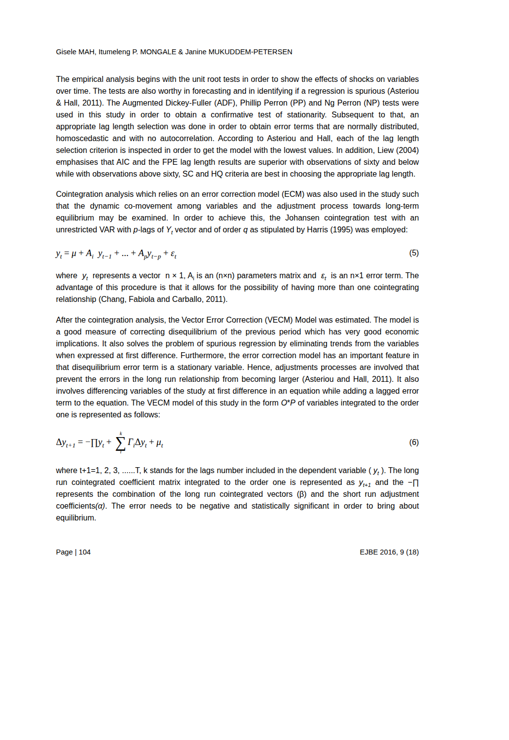Gisele MAH, Itumeleng P. MONGALE & Janine MUKUDDEM-PETERSEN
The empirical analysis begins with the unit root tests in order to show the effects of shocks on variables over time. The tests are also worthy in forecasting and in identifying if a regression is spurious (Asteriou & Hall, 2011). The Augmented Dickey-Fuller (ADF), Phillip Perron (PP) and Ng Perron (NP) tests were used in this study in order to obtain a confirmative test of stationarity. Subsequent to that, an appropriate lag length selection was done in order to obtain error terms that are normally distributed, homoscedastic and with no autocorrelation. According to Asteriou and Hall, each of the lag length selection criterion is inspected in order to get the model with the lowest values. In addition, Liew (2004) emphasises that AIC and the FPE lag length results are superior with observations of sixty and below while with observations above sixty, SC and HQ criteria are best in choosing the appropriate lag length.
Cointegration analysis which relies on an error correction model (ECM) was also used in the study such that the dynamic co-movement among variables and the adjustment process towards long-term equilibrium may be examined. In order to achieve this, the Johansen cointegration test with an unrestricted VAR with p-lags of Yt vector and of order q as stipulated by Harris (1995) was employed:
yt = μ + Ai yt−1 + ... + Ap yt−p + εt (5)
where yt represents a vector n × 1, Ai is an (n×n) parameters matrix and εt is an n×1 error term. The advantage of this procedure is that it allows for the possibility of having more than one cointegrating relationship (Chang, Fabiola and Carballo, 2011).
After the cointegration analysis, the Vector Error Correction (VECM) Model was estimated. The model is a good measure of correcting disequilibrium of the previous period which has very good economic implications. It also solves the problem of spurious regression by eliminating trends from the variables when expressed at first difference. Furthermore, the error correction model has an important feature in that disequilibrium error term is a stationary variable. Hence, adjustments processes are involved that prevent the errors in the long run relationship from becoming larger (Asteriou and Hall, 2011). It also involves differencing variables of the study at first difference in an equation while adding a lagged error term to the equation. The VECM model of this study in the form O*P of variables integrated to the order one is represented as follows:
Δyt+1 = −∏yt + k∑i Γi Δyt + μt (6)
where t+1=1, 2, 3, ......T, k stands for the lags number included in the dependent variable ( yt ). The long run cointegrated coefficient matrix integrated to the order one is represented as yt+1 and the −∏ represents the combination of the long run cointegrated vectors (β) and the short run adjustment coefficients(α). The error needs to be negative and statistically significant in order to bring about equilibrium.
Page | 104 EJBE 2016, 9 (18)